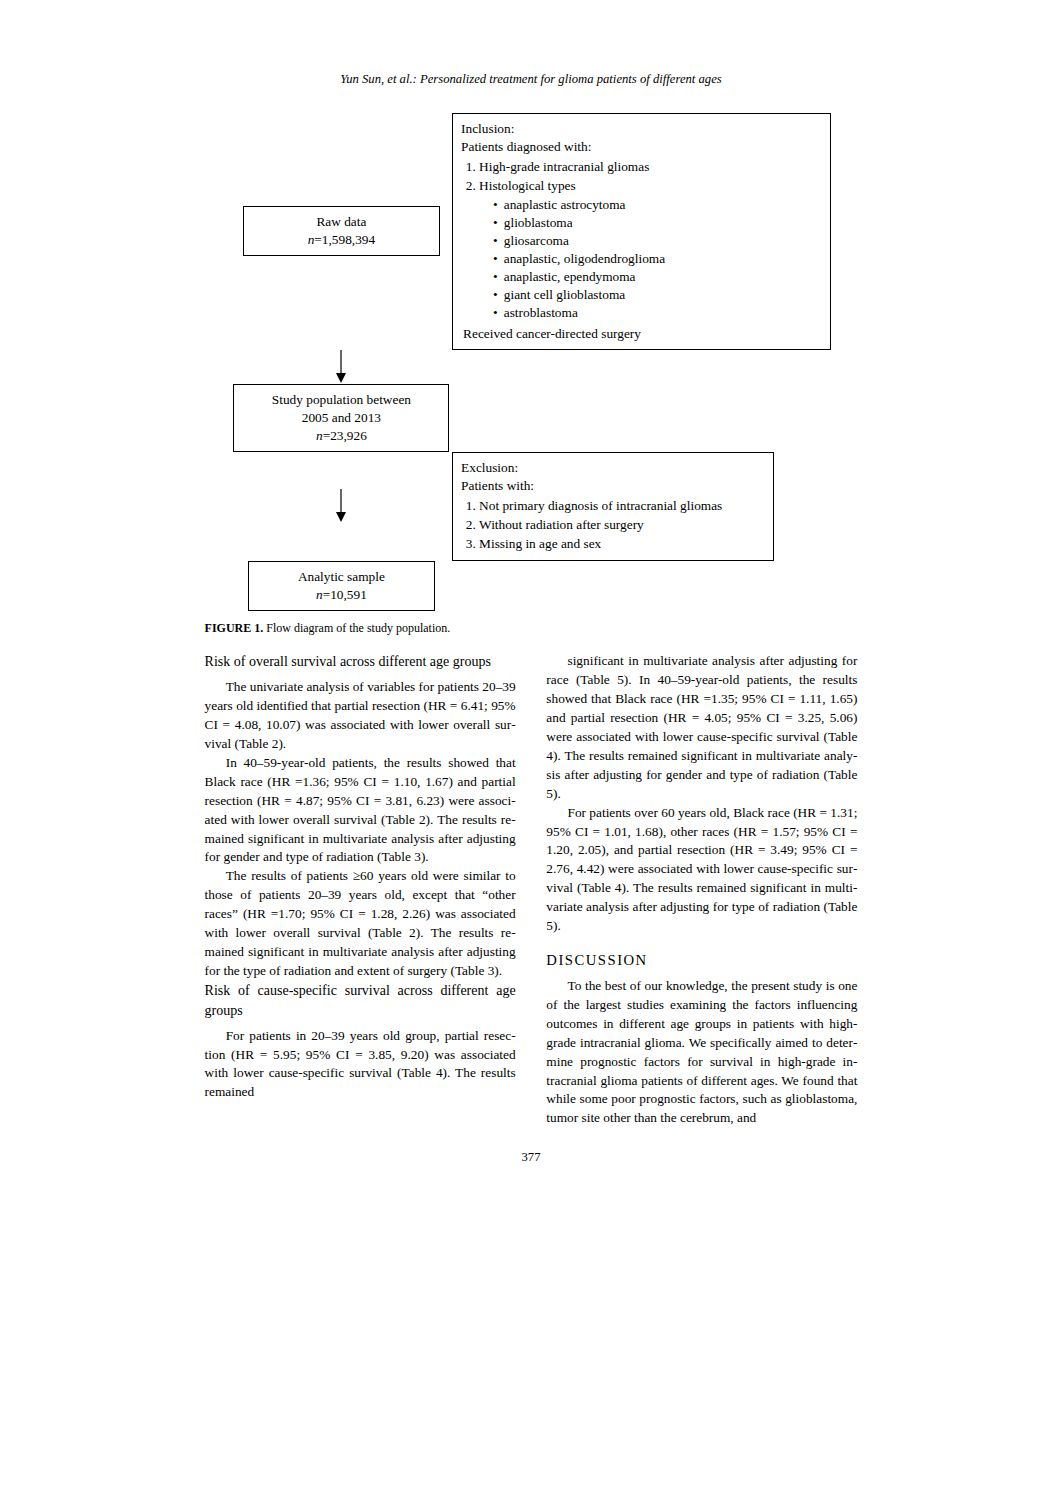Yun Sun, et al.: Personalized treatment for glioma patients of different ages
| Raw data n =1,598,394 | | Inclusion: Patients diagnosed with: High-grade intracranial gliomas Histological types anaplastic astrocytoma glioblastoma gliosarcoma anaplastic, oligodendroglioma anaplastic, ependymoma giant cell glioblastoma astroblastoma Received cancer-directed surgery |
| Study population between 2005 and 2013 n =23,926 | | |
| | | Exclusion: Patients with: Not primary diagnosis of intracranial gliomas Without radiation after surgery Missing in age and sex |
| Analytic sample n =10,591 | | |
FIGURE 1. Flow diagram of the study population.
Risk of overall survival across different age groups
The univariate analysis of variables for patients 20–39 years old identified that partial resection (HR = 6.41; 95% CI = 4.08, 10.07) was associated with lower overall survival (Table 2).
In 40–59-year-old patients, the results showed that Black race (HR =1.36; 95% CI = 1.10, 1.67) and partial resection (HR = 4.87; 95% CI = 3.81, 6.23) were associated with lower overall survival (Table 2). The results remained significant in multivariate analysis after adjusting for gender and type of radiation (Table 3).
The results of patients ≥60 years old were similar to those of patients 20–39 years old, except that “other races” (HR =1.70; 95% CI = 1.28, 2.26) was associated with lower overall survival (Table 2). The results remained significant in multivariate analysis after adjusting for the type of radiation and extent of surgery (Table 3).
Risk of cause-specific survival across different age groups
For patients in 20–39 years old group, partial resection (HR = 5.95; 95% CI = 3.85, 9.20) was associated with lower cause-specific survival (Table 4). The results remained
significant in multivariate analysis after adjusting for race (Table 5). In 40–59-year-old patients, the results showed that Black race (HR =1.35; 95% CI = 1.11, 1.65) and partial resection (HR = 4.05; 95% CI = 3.25, 5.06) were associated with lower cause-specific survival (Table 4). The results remained significant in multivariate analysis after adjusting for gender and type of radiation (Table 5).
For patients over 60 years old, Black race (HR = 1.31; 95% CI = 1.01, 1.68), other races (HR = 1.57; 95% CI = 1.20, 2.05), and partial resection (HR = 3.49; 95% CI = 2.76, 4.42) were associated with lower cause-specific survival (Table 4). The results remained significant in multivariate analysis after adjusting for type of radiation (Table 5).
DISCUSSION
To the best of our knowledge, the present study is one of the largest studies examining the factors influencing outcomes in different age groups in patients with high-grade intracranial glioma. We specifically aimed to determine prognostic factors for survival in high-grade intracranial glioma patients of different ages. We found that while some poor prognostic factors, such as glioblastoma, tumor site other than the cerebrum, and
377